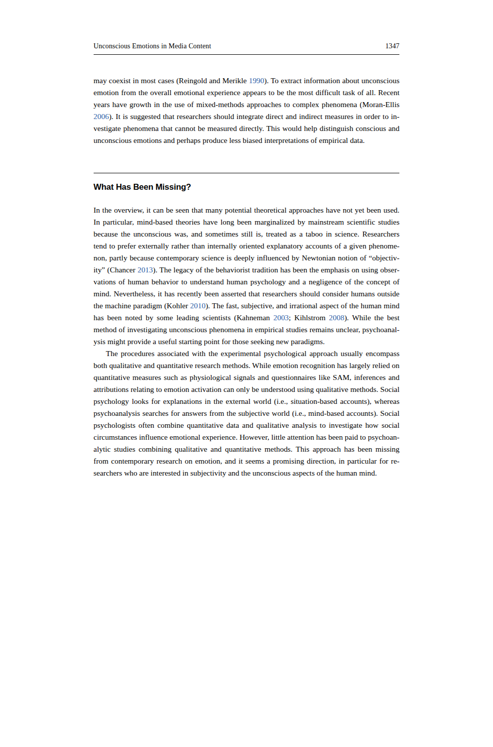Unconscious Emotions in Media Content 1347
may coexist in most cases (Reingold and Merikle 1990). To extract information about unconscious emotion from the overall emotional experience appears to be the most difficult task of all. Recent years have growth in the use of mixed-methods approaches to complex phenomena (Moran-Ellis 2006). It is suggested that researchers should integrate direct and indirect measures in order to investigate phenomena that cannot be measured directly. This would help distinguish conscious and unconscious emotions and perhaps produce less biased interpretations of empirical data.
What Has Been Missing?
In the overview, it can be seen that many potential theoretical approaches have not yet been used. In particular, mind-based theories have long been marginalized by mainstream scientific studies because the unconscious was, and sometimes still is, treated as a taboo in science. Researchers tend to prefer externally rather than internally oriented explanatory accounts of a given phenomenon, partly because contemporary science is deeply influenced by Newtonian notion of “objectivity” (Chancer 2013). The legacy of the behaviorist tradition has been the emphasis on using observations of human behavior to understand human psychology and a negligence of the concept of mind. Nevertheless, it has recently been asserted that researchers should consider humans outside the machine paradigm (Kohler 2010). The fast, subjective, and irrational aspect of the human mind has been noted by some leading scientists (Kahneman 2003; Kihlstrom 2008). While the best method of investigating unconscious phenomena in empirical studies remains unclear, psychoanalysis might provide a useful starting point for those seeking new paradigms.
The procedures associated with the experimental psychological approach usually encompass both qualitative and quantitative research methods. While emotion recognition has largely relied on quantitative measures such as physiological signals and questionnaires like SAM, inferences and attributions relating to emotion activation can only be understood using qualitative methods. Social psychology looks for explanations in the external world (i.e., situation-based accounts), whereas psychoanalysis searches for answers from the subjective world (i.e., mind-based accounts). Social psychologists often combine quantitative data and qualitative analysis to investigate how social circumstances influence emotional experience. However, little attention has been paid to psychoanalytic studies combining qualitative and quantitative methods. This approach has been missing from contemporary research on emotion, and it seems a promising direction, in particular for researchers who are interested in subjectivity and the unconscious aspects of the human mind.